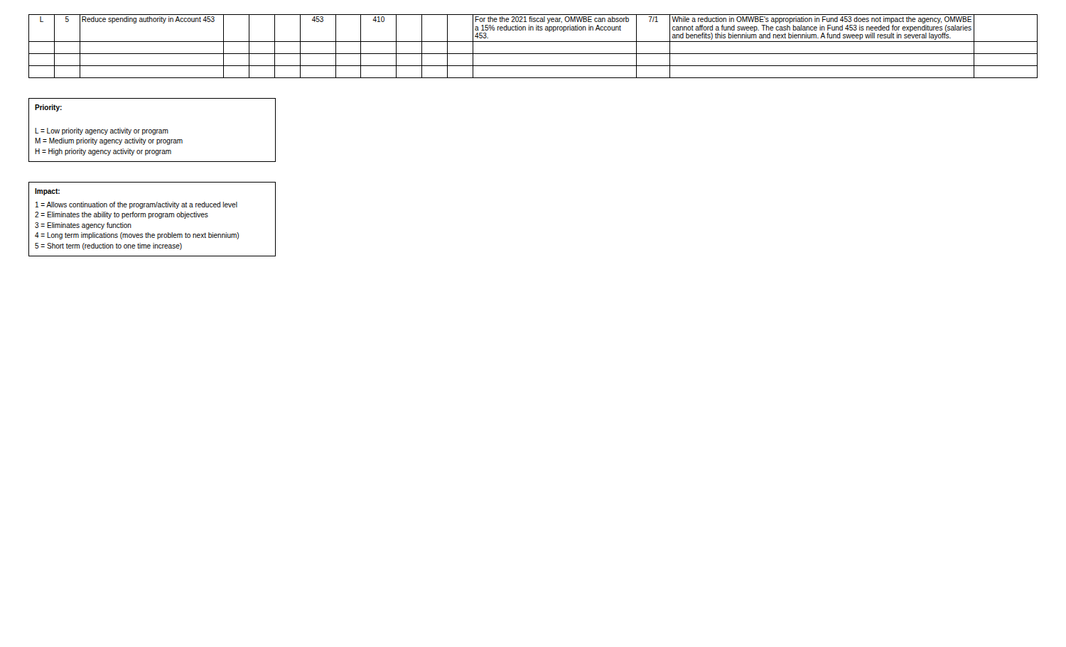| L | 5 | Reduce spending authority in Account 453 | | | | 453 | | 410 | | | | For the the 2021 fiscal year, OMWBE can absorb a 15% reduction in its appropriation in Account 453. | 7/1 | While a reduction in OMWBE's appropriation in Fund 453 does not impact the agency, OMWBE cannot afford a fund sweep. The cash balance in Fund 453 is needed for expenditures (salaries and benefits) this biennium and next biennium. A fund sweep will result in several layoffs. | |
Priority:
L = Low priority agency activity or program
M = Medium priority agency activity or program
H = High priority agency activity or program
Impact:
1 = Allows continuation of the program/activity at a reduced level
2 = Eliminates the ability to perform program objectives
3 = Eliminates agency function
4 = Long term implications (moves the problem to next biennium)
5 = Short term (reduction to one time increase)